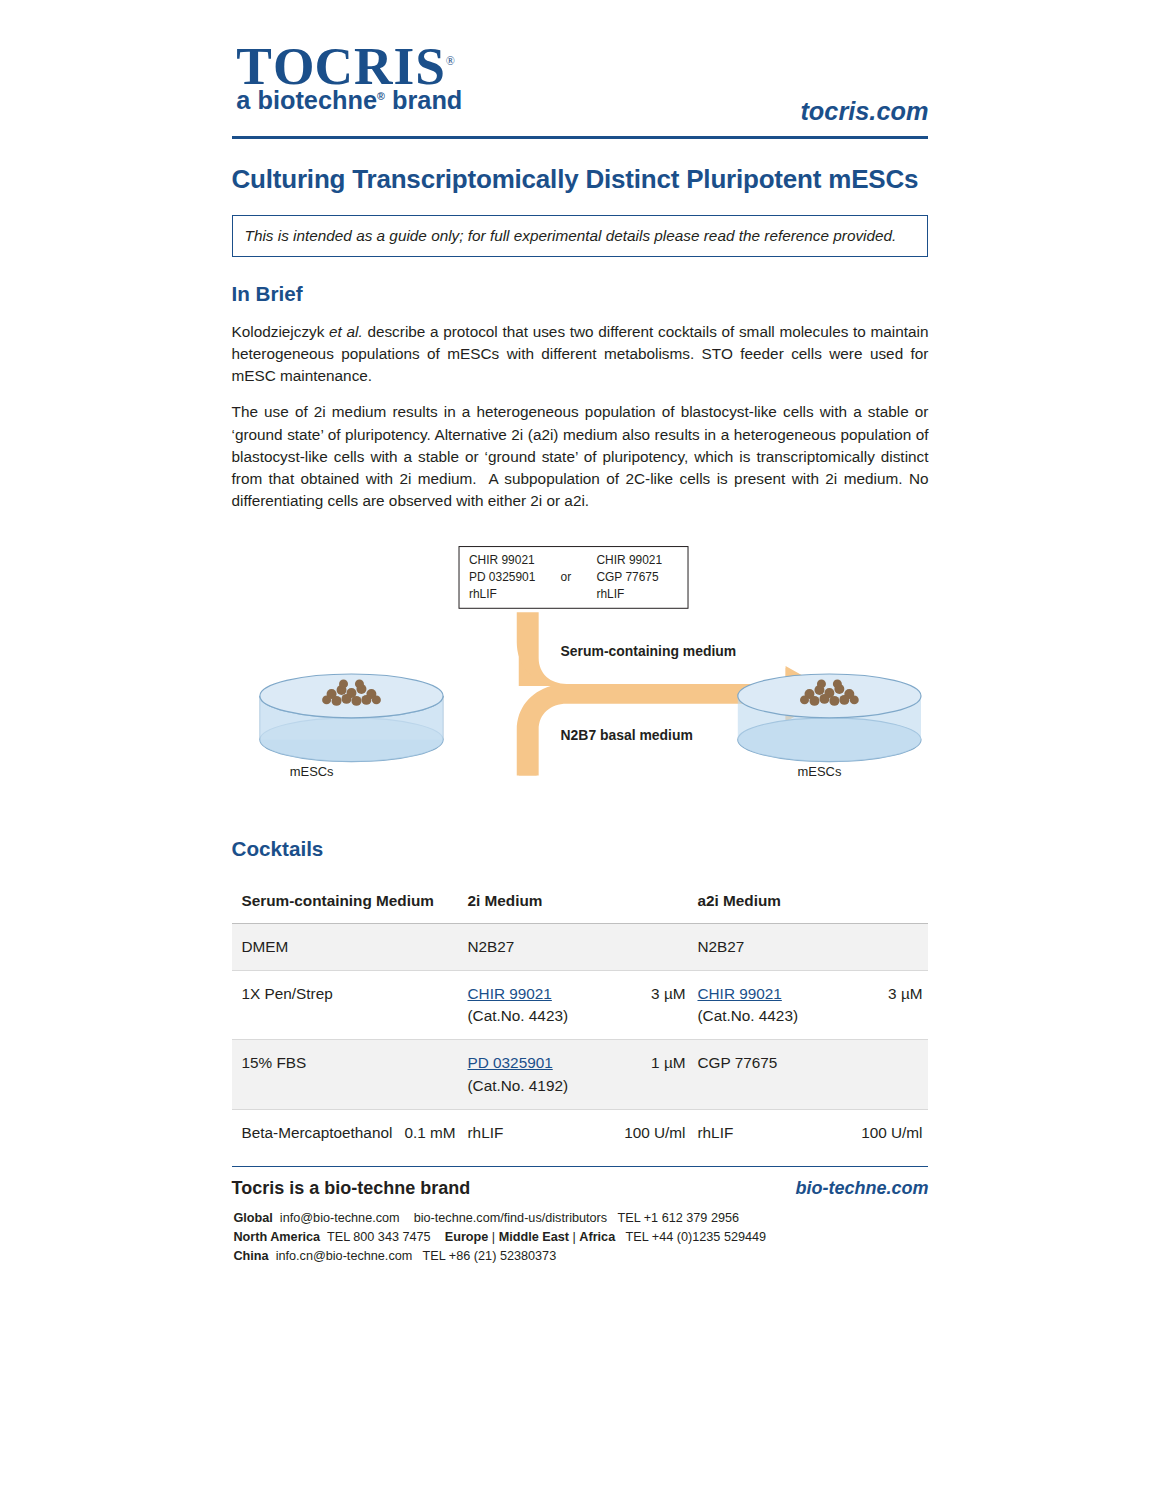TOCRIS®
a bio techne® brand
tocris.com
Culturing Transcriptomically Distinct Pluripotent mESCs
This is intended as a guide only; for full experimental details please read the reference provided.
In Brief
Kolodziejczyk et al. describe a protocol that uses two different cocktails of small molecules to maintain heterogeneous populations of mESCs with different metabolisms. STO feeder cells were used for mESC maintenance.
The use of 2i medium results in a heterogeneous population of blastocyst-like cells with a stable or ‘ground state’ of pluripotency. Alternative 2i (a2i) medium also results in a heterogeneous population of blastocyst-like cells with a stable or ‘ground state’ of pluripotency, which is transcriptomically distinct from that obtained with 2i medium. A subpopulation of 2C-like cells is present with 2i medium. No differentiating cells are observed with either 2i or a2i.
CHIR 99021 PD 0325901 rhLIF or CHIR 99021 CGP 77675 rhLIF mESCs mESCs Serum-containing medium N2B7 basal medium
Cocktails
| Serum-containing Medium | 2i Medium | a2i Medium |
| --- | --- | --- |
| DMEM | N2B27 | N2B27 |
| 1X Pen/Strep | CHIR 99021 3 µM (Cat.No. 4423) | CHIR 99021 3 µM (Cat.No. 4423) |
| 15% FBS | PD 0325901 1 µM (Cat.No. 4192) | CGP 77675 |
| Beta-Mercaptoethanol 0.1 mM | rhLIF 100 U/ml | rhLIF 100 U/ml |
Tocris is a bio-techne brand
bio-techne.com
Global info@bio-techne.com bio-techne.com/find-us/distributors TEL +1 612 379 2956
North America TEL 800 343 7475 Europe | Middle East | Africa TEL +44 (0)1235 529449
China info.cn@bio-techne.com TEL +86 (21) 52380373